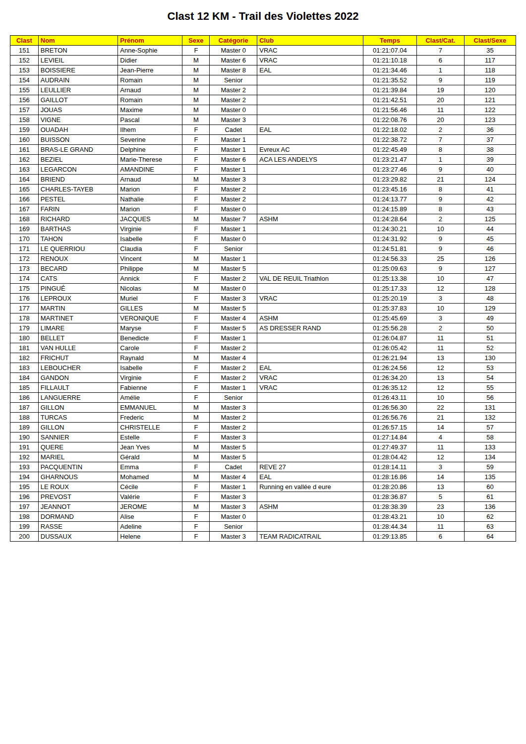Clast 12 KM - Trail des Violettes 2022
| Clast | Nom | Prénom | Sexe | Catégorie | Club | Temps | Clast/Cat. | Clast/Sexe |
| --- | --- | --- | --- | --- | --- | --- | --- | --- |
| 151 | BRETON | Anne-Sophie | F | Master 0 | VRAC | 01:21:07.04 | 7 | 35 |
| 152 | LEVIEIL | Didier | M | Master 6 | VRAC | 01:21:10.18 | 6 | 117 |
| 153 | BOISSIERE | Jean-Pierre | M | Master 8 | EAL | 01:21:34.46 | 1 | 118 |
| 154 | AUDRAIN | Romain | M | Senior | | 01:21:35.52 | 9 | 119 |
| 155 | LEULLIER | Arnaud | M | Master 2 | | 01:21:39.84 | 19 | 120 |
| 156 | GAILLOT | Romain | M | Master 2 | | 01:21:42.51 | 20 | 121 |
| 157 | JOUAS | Maxime | M | Master 0 | | 01:21:56.46 | 11 | 122 |
| 158 | VIGNE | Pascal | M | Master 3 | | 01:22:08.76 | 20 | 123 |
| 159 | OUADAH | Ilhem | F | Cadet | EAL | 01:22:18.02 | 2 | 36 |
| 160 | BUISSON | Severine | F | Master 1 | | 01:22:38.72 | 7 | 37 |
| 161 | BRAS-LE GRAND | Delphine | F | Master 1 | Evreux AC | 01:22:45.49 | 8 | 38 |
| 162 | BEZIEL | Marie-Therese | F | Master 6 | ACA LES ANDELYS | 01:23:21.47 | 1 | 39 |
| 163 | LEGARCON | AMANDINE | F | Master 1 | | 01:23:27.46 | 9 | 40 |
| 164 | BRIEND | Arnaud | M | Master 3 | | 01:23:29.82 | 21 | 124 |
| 165 | CHARLES-TAYEB | Marion | F | Master 2 | | 01:23:45.16 | 8 | 41 |
| 166 | PESTEL | Nathalie | F | Master 2 | | 01:24:13.77 | 9 | 42 |
| 167 | FARIN | Marion | F | Master 0 | | 01:24:15.89 | 8 | 43 |
| 168 | RICHARD | JACQUES | M | Master 7 | ASHM | 01:24:28.64 | 2 | 125 |
| 169 | BARTHAS | Virginie | F | Master 1 | | 01:24:30.21 | 10 | 44 |
| 170 | TAHON | Isabelle | F | Master 0 | | 01:24:31.92 | 9 | 45 |
| 171 | LE QUERRIOU | Claudia | F | Senior | | 01:24:51.81 | 9 | 46 |
| 172 | RENOUX | Vincent | M | Master 1 | | 01:24:56.33 | 25 | 126 |
| 173 | BECARD | Philippe | M | Master 5 | | 01:25:09.63 | 9 | 127 |
| 174 | CATS | Annick | F | Master 2 | VAL DE REUIL Triathlon | 01:25:13.38 | 10 | 47 |
| 175 | PINGUÉ | Nicolas | M | Master 0 | | 01:25:17.33 | 12 | 128 |
| 176 | LEPROUX | Muriel | F | Master 3 | VRAC | 01:25:20.19 | 3 | 48 |
| 177 | MARTIN | GILLES | M | Master 5 | | 01:25:37.83 | 10 | 129 |
| 178 | MARTINET | VERONIQUE | F | Master 4 | ASHM | 01:25:45.69 | 3 | 49 |
| 179 | LIMARE | Maryse | F | Master 5 | AS DRESSER RAND | 01:25:56.28 | 2 | 50 |
| 180 | BELLET | Benedicte | F | Master 1 | | 01:26:04.87 | 11 | 51 |
| 181 | VAN HULLE | Carole | F | Master 2 | | 01:26:05.42 | 11 | 52 |
| 182 | FRICHUT | Raynald | M | Master 4 | | 01:26:21.94 | 13 | 130 |
| 183 | LEBOUCHER | Isabelle | F | Master 2 | EAL | 01:26:24.56 | 12 | 53 |
| 184 | GANDON | Virginie | F | Master 2 | VRAC | 01:26:34.20 | 13 | 54 |
| 185 | FILLAULT | Fabienne | F | Master 1 | VRAC | 01:26:35.12 | 12 | 55 |
| 186 | LANGUERRE | Amélie | F | Senior | | 01:26:43.11 | 10 | 56 |
| 187 | GILLON | EMMANUEL | M | Master 3 | | 01:26:56.30 | 22 | 131 |
| 188 | TURCAS | Frederic | M | Master 2 | | 01:26:56.76 | 21 | 132 |
| 189 | GILLON | CHRISTELLE | F | Master 2 | | 01:26:57.15 | 14 | 57 |
| 190 | SANNIER | Estelle | F | Master 3 | | 01:27:14.84 | 4 | 58 |
| 191 | QUERE | Jean Yves | M | Master 5 | | 01:27:49.37 | 11 | 133 |
| 192 | MARIEL | Gérald | M | Master 5 | | 01:28:04.42 | 12 | 134 |
| 193 | PACQUENTIN | Emma | F | Cadet | REVE 27 | 01:28:14.11 | 3 | 59 |
| 194 | GHARNOUS | Mohamed | M | Master 4 | EAL | 01:28:16.86 | 14 | 135 |
| 195 | LE ROUX | Cécile | F | Master 1 | Running en vallée d eure | 01:28:20.86 | 13 | 60 |
| 196 | PREVOST | Valérie | F | Master 3 | | 01:28:36.87 | 5 | 61 |
| 197 | JEANNOT | JEROME | M | Master 3 | ASHM | 01:28:38.39 | 23 | 136 |
| 198 | DORMAND | Alise | F | Master 0 | | 01:28:43.21 | 10 | 62 |
| 199 | RASSE | Adeline | F | Senior | | 01:28:44.34 | 11 | 63 |
| 200 | DUSSAUX | Helene | F | Master 3 | TEAM RADICATRAIL | 01:29:13.85 | 6 | 64 |